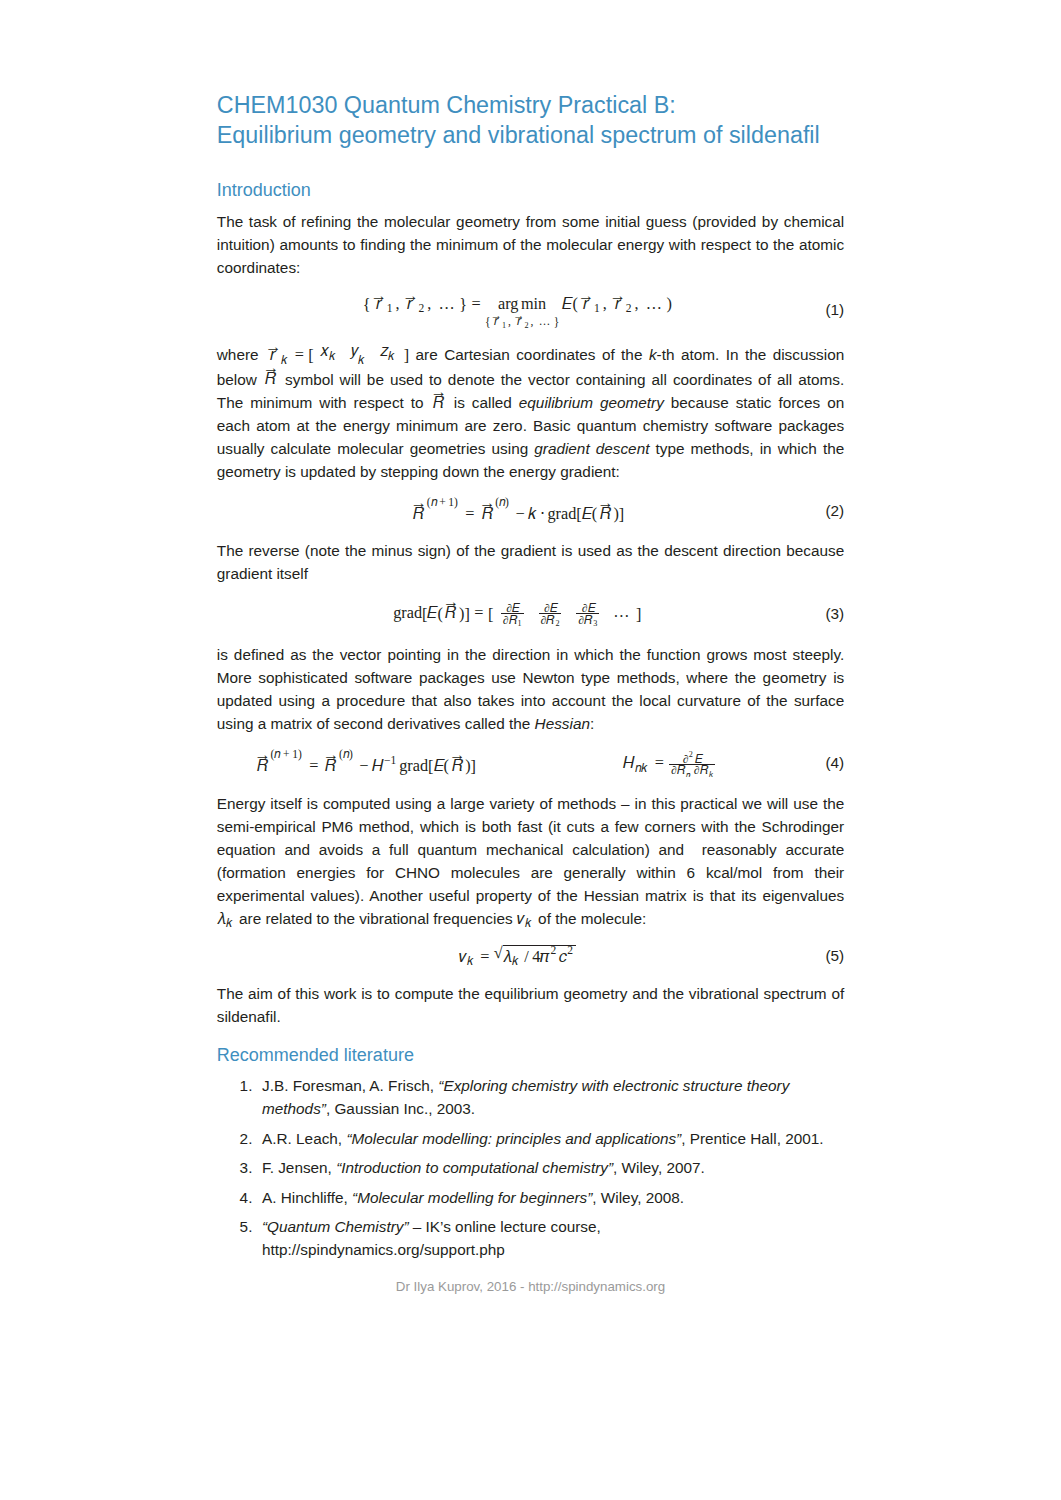CHEM1030 Quantum Chemistry Practical B:
Equilibrium geometry and vibrational spectrum of sildenafil
Introduction
The task of refining the molecular geometry from some initial guess (provided by chemical intuition) amounts to finding the minimum of the molecular energy with respect to the atomic coordinates:
{ r→1 , r→2 , … } = argmin { r→1 , r→2 , … } E ( r→1 , r→2 , … )
(1)
where r→k = [ xk yk zk ] are Cartesian coordinates of the k-th atom. In the discussion below R→ symbol will be used to denote the vector containing all coordinates of all atoms. The minimum with respect to R→ is called equilibrium geometry because static forces on each atom at the energy minimum are zero. Basic quantum chemistry software packages usually calculate molecular geometries using gradient descent type methods, in which the geometry is updated by stepping down the energy gradient:
R→(n+1) = R→(n) − k ⋅ grad [ E ( R→ ) ]
(2)
The reverse (note the minus sign) of the gradient is used as the descent direction because gradient itself
grad [ E ( R→ ) ] = [ ∂E∂R1 ∂E∂R2 ∂E∂R3 … ]
(3)
is defined as the vector pointing in the direction in which the function grows most steeply. More sophisticated software packages use Newton type methods, where the geometry is updated using a procedure that also takes into account the local curvature of the surface using a matrix of second derivatives called the Hessian:
R→(n+1) = R→(n) − H−1 grad [ E ( R→ ) ]
Hnk = ∂2E ∂Rn∂Rk
(4)
Energy itself is computed using a large variety of methods – in this practical we will use the semi-empirical PM6 method, which is both fast (it cuts a few corners with the Schrodinger equation and avoids a full quantum mechanical calculation) and reasonably accurate (formation energies for CHNO molecules are generally within 6 kcal/mol from their experimental values). Another useful property of the Hessian matrix is that its eigenvalues λk are related to the vibrational frequencies vk of the molecule:
vk = λk / 4 π2 c2
(5)
The aim of this work is to compute the equilibrium geometry and the vibrational spectrum of sildenafil.
Recommended literature
J.B. Foresman, A. Frisch, “Exploring chemistry with electronic structure theory methods”, Gaussian Inc., 2003.
A.R. Leach, “Molecular modelling: principles and applications”, Prentice Hall, 2001.
F. Jensen, “Introduction to computational chemistry”, Wiley, 2007.
A. Hinchliffe, “Molecular modelling for beginners”, Wiley, 2008.
“Quantum Chemistry” – IK’s online lecture course, http://spindynamics.org/support.php
Dr Ilya Kuprov, 2016 - http://spindynamics.org